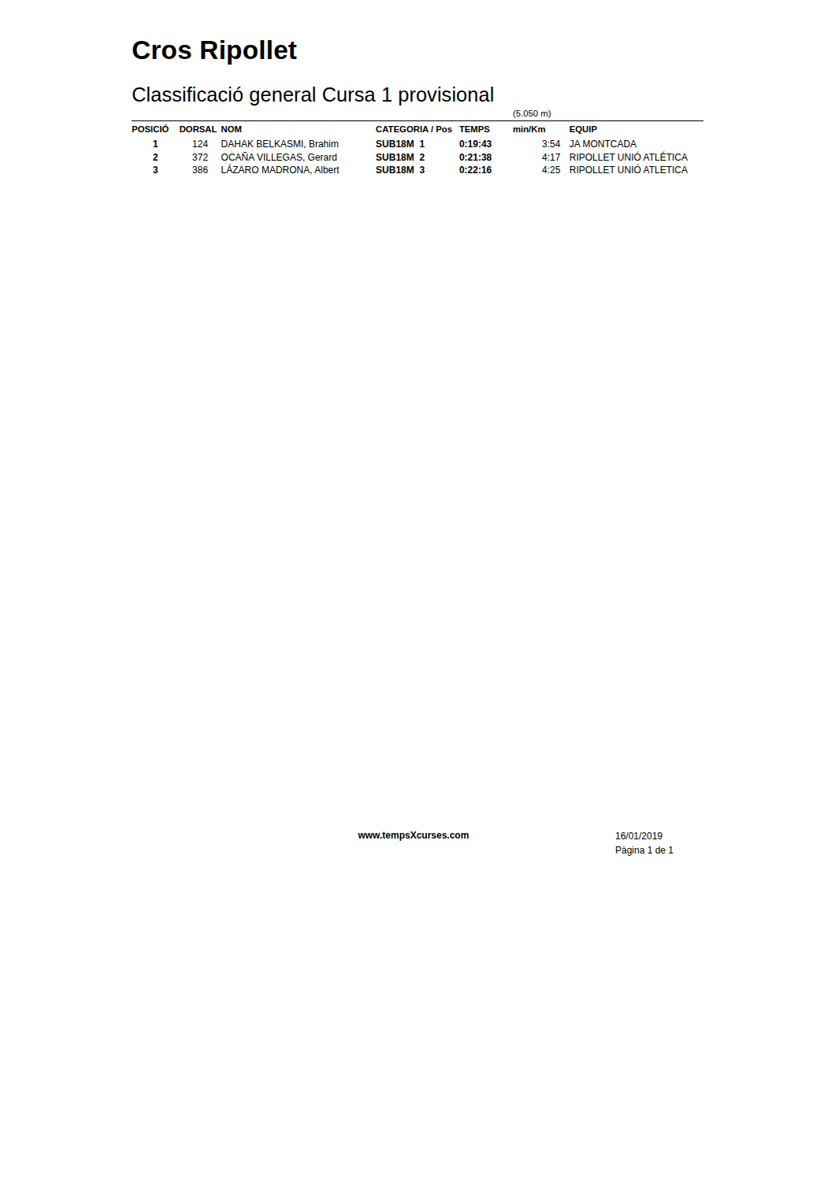Cros Ripollet
Classificació general Cursa 1 provisional
(5.050 m)
| POSICIÓ | DORSAL | NOM | CATEGORIA / Pos | TEMPS | min/Km | EQUIP |
| --- | --- | --- | --- | --- | --- | --- |
| 1 | 124 | DAHAK BELKASMI, Brahim | SUB18M 1 | 0:19:43 | 3:54 | JA MONTCADA |
| 2 | 372 | OCAÑA VILLEGAS, Gerard | SUB18M 2 | 0:21:38 | 4:17 | RIPOLLET UNIÓ ATLÉTICA |
| 3 | 386 | LÁZARO MADRONA, Albert | SUB18M 3 | 0:22:16 | 4:25 | RIPOLLET UNIÓ ATLETICA |
www.tempsXcurses.com 16/01/2019
Pàgina 1 de 1